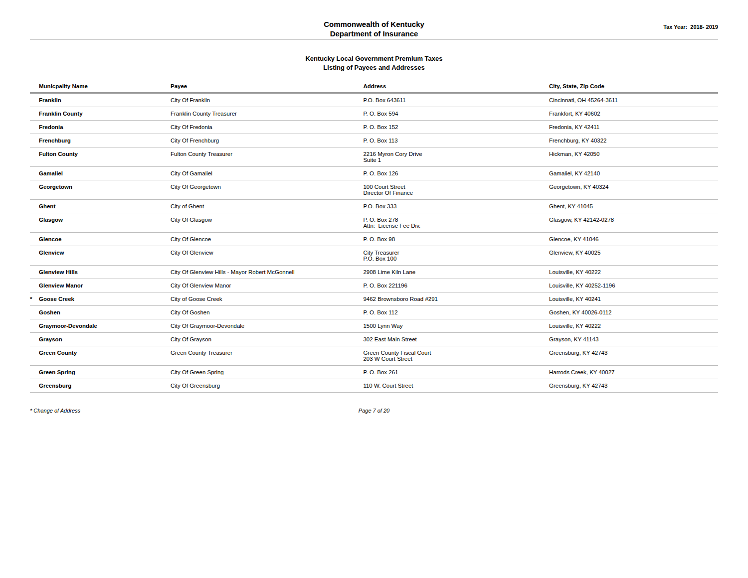Commonwealth of Kentucky
Department of Insurance
Tax Year: 2018- 2019
Kentucky Local Government Premium Taxes
Listing of Payees and Addresses
| Municpality Name | Payee | Address | City, State, Zip Code |
| --- | --- | --- | --- |
| Franklin | City Of Franklin | P.O. Box 643611 | Cincinnati, OH 45264-3611 |
| Franklin County | Franklin County Treasurer | P. O. Box 594 | Frankfort, KY 40602 |
| Fredonia | City Of Fredonia | P. O. Box 152 | Fredonia, KY 42411 |
| Frenchburg | City Of Frenchburg | P. O. Box 113 | Frenchburg, KY 40322 |
| Fulton County | Fulton County Treasurer | 2216 Myron Cory Drive Suite 1 | Hickman, KY 42050 |
| Gamaliel | City Of Gamaliel | P. O. Box 126 | Gamaliel, KY 42140 |
| Georgetown | City Of Georgetown | 100 Court Street Director Of Finance | Georgetown, KY 40324 |
| Ghent | City of Ghent | P.O. Box 333 | Ghent, KY 41045 |
| Glasgow | City Of Glasgow | P. O. Box 278 Attn: License Fee Div. | Glasgow, KY 42142-0278 |
| Glencoe | City Of Glencoe | P. O. Box 98 | Glencoe, KY 41046 |
| Glenview | City Of Glenview | City Treasurer P.O. Box 100 | Glenview, KY 40025 |
| Glenview Hills | City Of Glenview Hills - Mayor Robert McGonnell | 2908 Lime Kiln Lane | Louisville, KY 40222 |
| Glenview Manor | City Of Glenview Manor | P. O. Box 221196 | Louisville, KY 40252-1196 |
| * Goose Creek | City of Goose Creek | 9462 Brownsboro Road #291 | Louisville, KY 40241 |
| Goshen | City Of Goshen | P. O. Box 112 | Goshen, KY 40026-0112 |
| Graymoor-Devondale | City Of Graymoor-Devondale | 1500 Lynn Way | Louisville, KY 40222 |
| Grayson | City Of Grayson | 302 East Main Street | Grayson, KY 41143 |
| Green County | Green County Treasurer | Green County Fiscal Court 203 W Court Street | Greensburg, KY 42743 |
| Green Spring | City Of Green Spring | P. O. Box 261 | Harrods Creek, KY 40027 |
| Greensburg | City Of Greensburg | 110 W. Court Street | Greensburg, KY 42743 |
* Change of Address Page 7 of 20